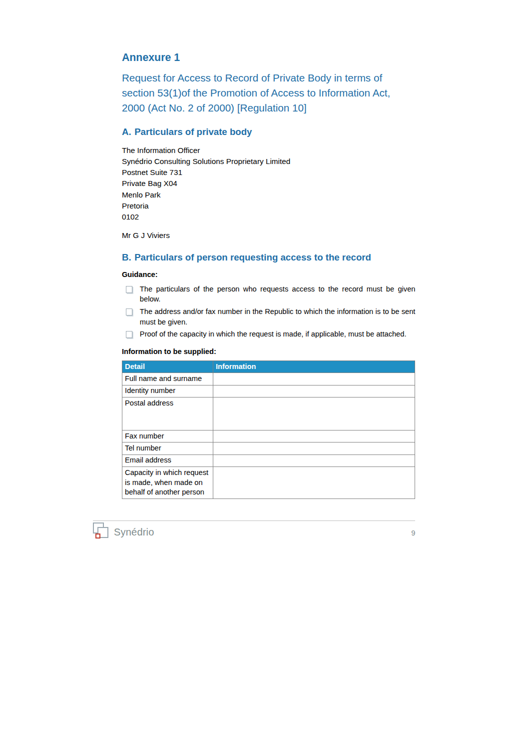Annexure 1
Request for Access to Record of Private Body in terms of section 53(1)of the Promotion of Access to Information Act, 2000 (Act No. 2 of 2000) [Regulation 10]
A. Particulars of private body
The Information Officer
Synédrio Consulting Solutions Proprietary Limited
Postnet Suite 731
Private Bag X04
Menlo Park
Pretoria
0102
Mr G J Viviers
B. Particulars of person requesting access to the record
Guidance:
The particulars of the person who requests access to the record must be given below.
The address and/or fax number in the Republic to which the information is to be sent must be given.
Proof of the capacity in which the request is made, if applicable, must be attached.
Information to be supplied:
| Detail | Information |
| --- | --- |
| Full name and surname | |
| Identity number | |
| Postal address | |
| Fax number | |
| Tel number | |
| Email address | |
| Capacity in which request is made, when made on behalf of another person | |
Synédrio
9